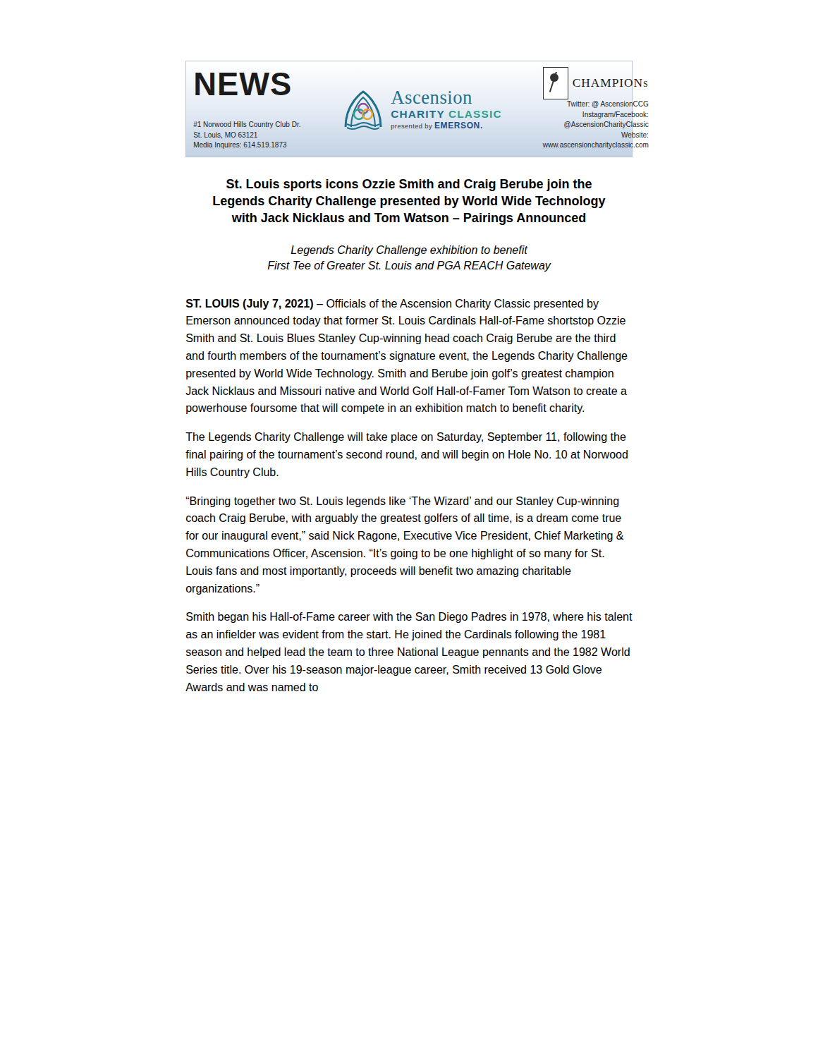NEWS
#1 Norwood Hills Country Club Dr.
St. Louis, MO 63121
Media Inquires: 614.519.1873
Ascension
CHARITY CLASSIC
presented by EMERSON.
CHAMPIONS
Twitter: @ AscensionCCG
Instagram/Facebook: @AscensionCharityClassic
Website: www.ascensioncharityclassic.com
St. Louis sports icons Ozzie Smith and Craig Berube join the
Legends Charity Challenge presented by World Wide Technology
with Jack Nicklaus and Tom Watson – Pairings Announced
Legends Charity Challenge exhibition to benefit
First Tee of Greater St. Louis and PGA REACH Gateway
ST. LOUIS (July 7, 2021) – Officials of the Ascension Charity Classic presented by Emerson announced today that former St. Louis Cardinals Hall-of-Fame shortstop Ozzie Smith and St. Louis Blues Stanley Cup-winning head coach Craig Berube are the third and fourth members of the tournament’s signature event, the Legends Charity Challenge presented by World Wide Technology. Smith and Berube join golf’s greatest champion Jack Nicklaus and Missouri native and World Golf Hall-of-Famer Tom Watson to create a powerhouse foursome that will compete in an exhibition match to benefit charity.
The Legends Charity Challenge will take place on Saturday, September 11, following the final pairing of the tournament’s second round, and will begin on Hole No. 10 at Norwood Hills Country Club.
“Bringing together two St. Louis legends like ‘The Wizard’ and our Stanley Cup-winning coach Craig Berube, with arguably the greatest golfers of all time, is a dream come true for our inaugural event,” said Nick Ragone, Executive Vice President, Chief Marketing & Communications Officer, Ascension. “It’s going to be one highlight of so many for St. Louis fans and most importantly, proceeds will benefit two amazing charitable organizations.”
Smith began his Hall-of-Fame career with the San Diego Padres in 1978, where his talent as an infielder was evident from the start. He joined the Cardinals following the 1981 season and helped lead the team to three National League pennants and the 1982 World Series title. Over his 19-season major-league career, Smith received 13 Gold Glove Awards and was named to